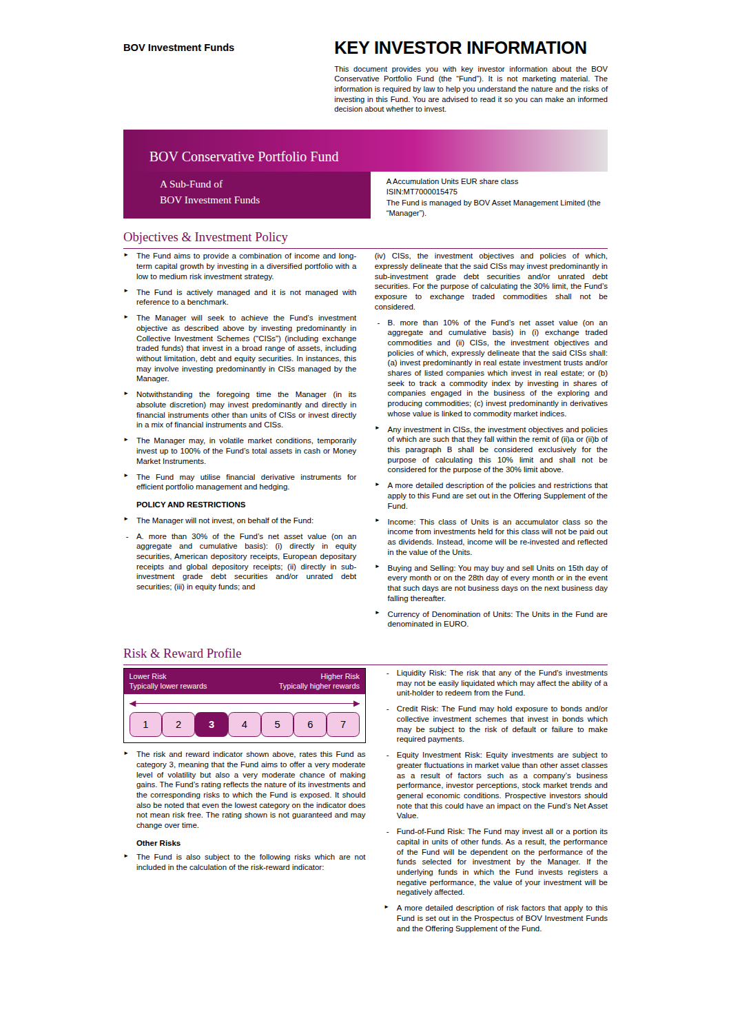BOV Investment Funds
KEY INVESTOR INFORMATION
This document provides you with key investor information about the BOV Conservative Portfolio Fund (the “Fund”). It is not marketing material. The information is required by law to help you understand the nature and the risks of investing in this Fund. You are advised to read it so you can make an informed decision about whether to invest.
BOV Conservative Portfolio Fund
A Sub-Fund of
BOV Investment Funds
A Accumulation Units EUR share class
ISIN:MT7000015475
The Fund is managed by BOV Asset Management Limited (the “Manager”).
Objectives & Investment Policy
The Fund aims to provide a combination of income and long-term capital growth by investing in a diversified portfolio with a low to medium risk investment strategy.
The Fund is actively managed and it is not managed with reference to a benchmark.
The Manager will seek to achieve the Fund’s investment objective as described above by investing predominantly in Collective Investment Schemes (“CISs”) (including exchange traded funds) that invest in a broad range of assets, including without limitation, debt and equity securities. In instances, this may involve investing predominantly in CISs managed by the Manager.
Notwithstanding the foregoing time the Manager (in its absolute discretion) may invest predominantly and directly in financial instruments other than units of CISs or invest directly in a mix of financial instruments and CISs.
The Manager may, in volatile market conditions, temporarily invest up to 100% of the Fund’s total assets in cash or Money Market Instruments.
The Fund may utilise financial derivative instruments for efficient portfolio management and hedging.
POLICY AND RESTRICTIONS
The Manager will not invest, on behalf of the Fund:
A. more than 30% of the Fund’s net asset value (on an aggregate and cumulative basis): (i) directly in equity securities, American depository receipts, European depositary receipts and global depository receipts; (ii) directly in sub-investment grade debt securities and/or unrated debt securities; (iii) in equity funds; and
(iv) CISs, the investment objectives and policies of which, expressly delineate that the said CISs may invest predominantly in sub-investment grade debt securities and/or unrated debt securities. For the purpose of calculating the 30% limit, the Fund’s exposure to exchange traded commodities shall not be considered.
B. more than 10% of the Fund’s net asset value (on an aggregate and cumulative basis) in (i) exchange traded commodities and (ii) CISs, the investment objectives and policies of which, expressly delineate that the said CISs shall: (a) invest predominantly in real estate investment trusts and/or shares of listed companies which invest in real estate; or (b) seek to track a commodity index by investing in shares of companies engaged in the business of the exploring and producing commodities; (c) invest predominantly in derivatives whose value is linked to commodity market indices.
Any investment in CISs, the investment objectives and policies of which are such that they fall within the remit of (ii)a or (ii)b of this paragraph B shall be considered exclusively for the purpose of calculating this 10% limit and shall not be considered for the purpose of the 30% limit above.
A more detailed description of the policies and restrictions that apply to this Fund are set out in the Offering Supplement of the Fund.
Income: This class of Units is an accumulator class so the income from investments held for this class will not be paid out as dividends. Instead, income will be re-invested and reflected in the value of the Units.
Buying and Selling: You may buy and sell Units on 15th day of every month or on the 28th day of every month or in the event that such days are not business days on the next business day falling thereafter.
Currency of Denomination of Units: The Units in the Fund are denominated in EURO.
Risk & Reward Profile
Lower Risk
Typically lower rewards
Higher Risk
Typically higher rewards
◀
▶
1 2 3 4 5 6 7
The risk and reward indicator shown above, rates this Fund as category 3, meaning that the Fund aims to offer a very moderate level of volatility but also a very moderate chance of making gains. The Fund’s rating reflects the nature of its investments and the corresponding risks to which the Fund is exposed. It should also be noted that even the lowest category on the indicator does not mean risk free. The rating shown is not guaranteed and may change over time.
Other Risks
The Fund is also subject to the following risks which are not included in the calculation of the risk-reward indicator:
Liquidity Risk: The risk that any of the Fund's investments may not be easily liquidated which may affect the ability of a unit-holder to redeem from the Fund.
Credit Risk: The Fund may hold exposure to bonds and/or collective investment schemes that invest in bonds which may be subject to the risk of default or failure to make required payments.
Equity Investment Risk: Equity investments are subject to greater fluctuations in market value than other asset classes as a result of factors such as a company’s business performance, investor perceptions, stock market trends and general economic conditions. Prospective investors should note that this could have an impact on the Fund’s Net Asset Value.
Fund-of-Fund Risk: The Fund may invest all or a portion its capital in units of other funds. As a result, the performance of the Fund will be dependent on the performance of the funds selected for investment by the Manager. If the underlying funds in which the Fund invests registers a negative performance, the value of your investment will be negatively affected.
A more detailed description of risk factors that apply to this Fund is set out in the Prospectus of BOV Investment Funds and the Offering Supplement of the Fund.